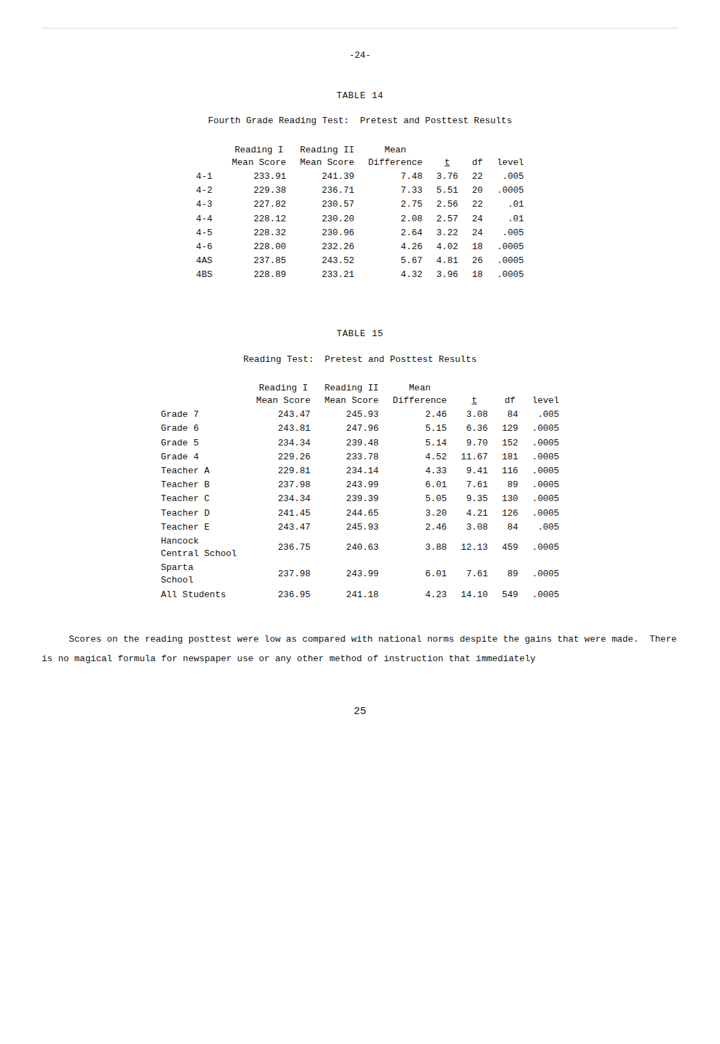-24-
TABLE 14
Fourth Grade Reading Test: Pretest and Posttest Results
| | Reading I Mean Score | Reading II Mean Score | Mean Difference | t | df | level |
| --- | --- | --- | --- | --- | --- | --- |
| 4-1 | 233.91 | 241.39 | 7.48 | 3.76 | 22 | .005 |
| 4-2 | 229.38 | 236.71 | 7.33 | 5.51 | 20 | .0005 |
| 4-3 | 227.82 | 230.57 | 2.75 | 2.56 | 22 | .01 |
| 4-4 | 228.12 | 230.20 | 2.08 | 2.57 | 24 | .01 |
| 4-5 | 228.32 | 230.96 | 2.64 | 3.22 | 24 | .005 |
| 4-6 | 228.00 | 232.26 | 4.26 | 4.02 | 18 | .0005 |
| 4AS | 237.85 | 243.52 | 5.67 | 4.81 | 26 | .0005 |
| 4BS | 228.89 | 233.21 | 4.32 | 3.96 | 18 | .0005 |
TABLE 15
Reading Test: Pretest and Posttest Results
| | Reading I Mean Score | Reading II Mean Score | Mean Difference | t | df | level |
| --- | --- | --- | --- | --- | --- | --- |
| Grade 7 | 243.47 | 245.93 | 2.46 | 3.08 | 84 | .005 |
| Grade 6 | 243.81 | 247.96 | 5.15 | 6.36 | 129 | .0005 |
| Grade 5 | 234.34 | 239.48 | 5.14 | 9.70 | 152 | .0005 |
| Grade 4 | 229.26 | 233.78 | 4.52 | 11.67 | 181 | .0005 |
| Teacher A | 229.81 | 234.14 | 4.33 | 9.41 | 116 | .0005 |
| Teacher B | 237.98 | 243.99 | 6.01 | 7.61 | 89 | .0005 |
| Teacher C | 234.34 | 239.39 | 5.05 | 9.35 | 130 | .0005 |
| Teacher D | 241.45 | 244.65 | 3.20 | 4.21 | 126 | .0005 |
| Teacher E | 243.47 | 245.93 | 2.46 | 3.08 | 84 | .005 |
| Hancock Central School | 236.75 | 240.63 | 3.88 | 12.13 | 459 | .0005 |
| Sparta School | 237.98 | 243.99 | 6.01 | 7.61 | 89 | .0005 |
| All Students | 236.95 | 241.18 | 4.23 | 14.10 | 549 | .0005 |
Scores on the reading posttest were low as compared with national norms despite the gains that were made. There is no magical formula for newspaper use or any other method of instruction that immediately
25